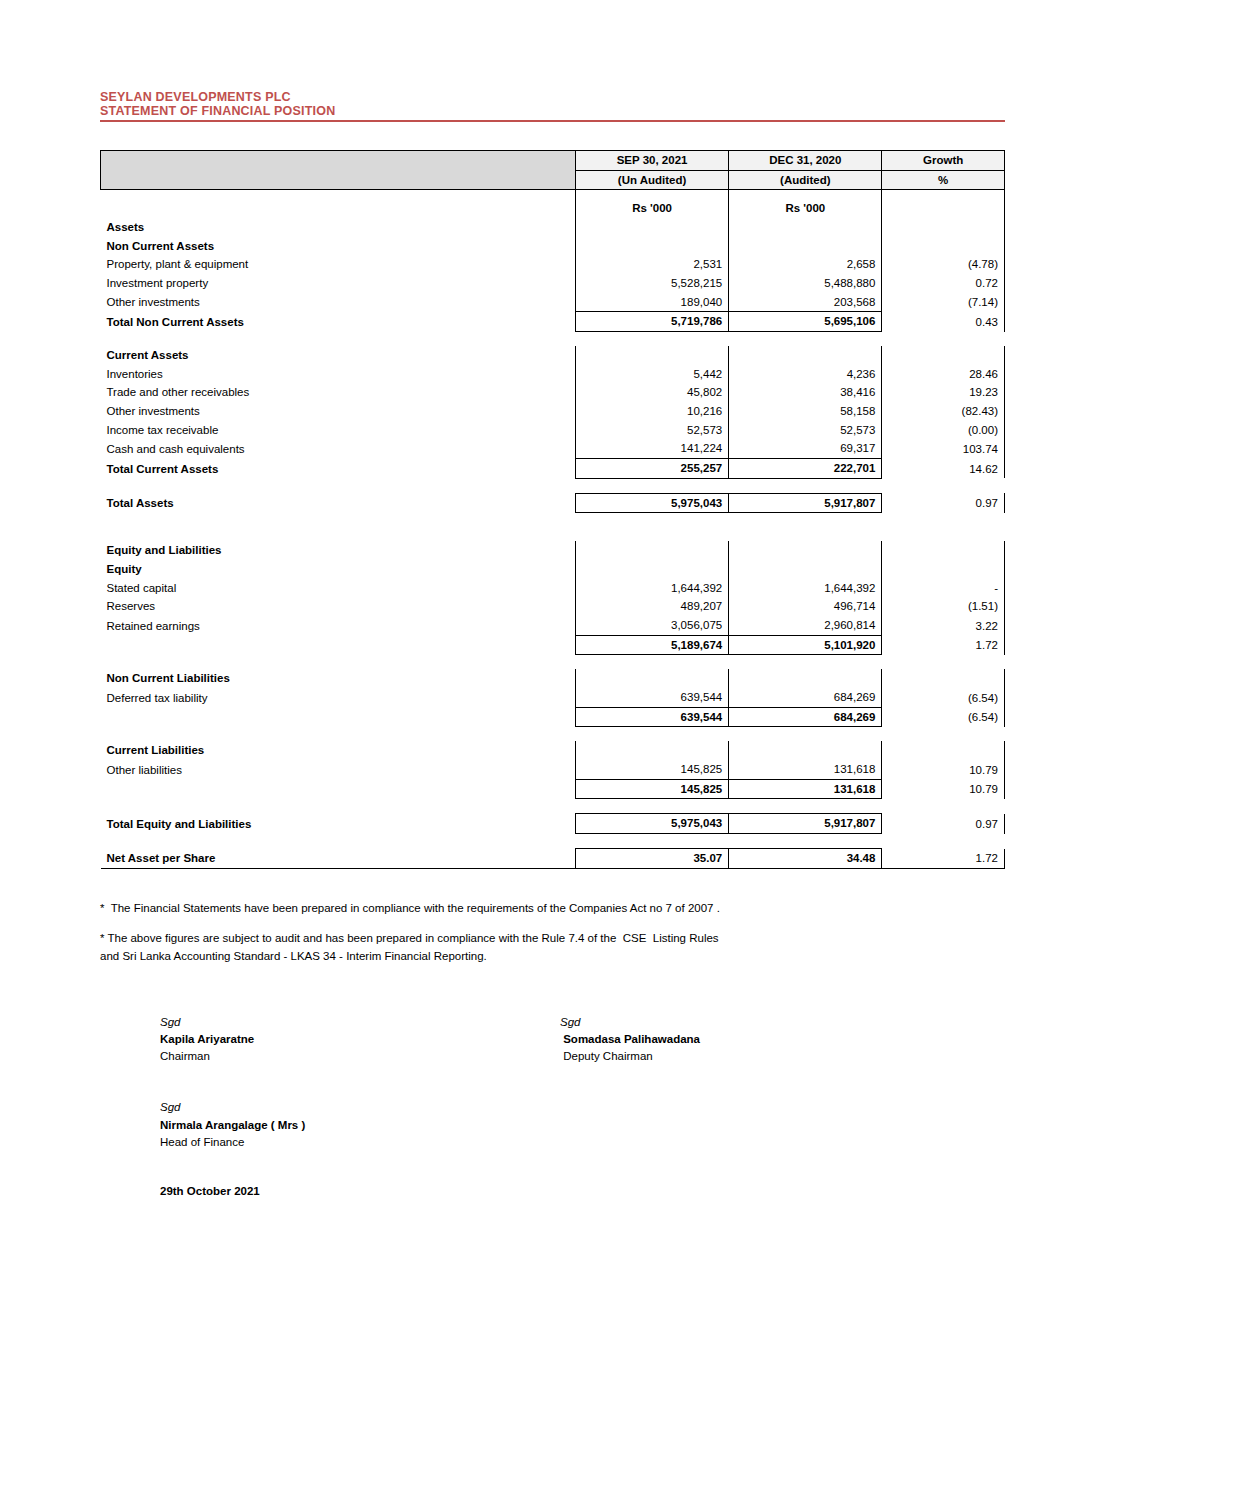SEYLAN DEVELOPMENTS PLC
STATEMENT OF FINANCIAL POSITION
| | SEP 30, 2021 | DEC 31, 2020 | Growth |
| (Un Audited) | (Audited) | % |
| | Rs '000 | Rs '000 | |
| Assets | | | |
| Non Current Assets | | | |
| Property, plant & equipment | 2,531 | 2,658 | (4.78) |
| Investment property | 5,528,215 | 5,488,880 | 0.72 |
| Other investments | 189,040 | 203,568 | (7.14) |
| Total Non Current Assets | 5,719,786 | 5,695,106 | 0.43 |
| Current Assets | | | |
| Inventories | 5,442 | 4,236 | 28.46 |
| Trade and other receivables | 45,802 | 38,416 | 19.23 |
| Other investments | 10,216 | 58,158 | (82.43) |
| Income tax receivable | 52,573 | 52,573 | (0.00) |
| Cash and cash equivalents | 141,224 | 69,317 | 103.74 |
| Total Current Assets | 255,257 | 222,701 | 14.62 |
| Total Assets | 5,975,043 | 5,917,807 | 0.97 |
| Equity and Liabilities | | | |
| Equity | | | |
| Stated capital | 1,644,392 | 1,644,392 | - |
| Reserves | 489,207 | 496,714 | (1.51) |
| Retained earnings | 3,056,075 | 2,960,814 | 3.22 |
| | 5,189,674 | 5,101,920 | 1.72 |
| Non Current Liabilities | | | |
| Deferred tax liability | 639,544 | 684,269 | (6.54) |
| | 639,544 | 684,269 | (6.54) |
| Current Liabilities | | | |
| Other liabilities | 145,825 | 131,618 | 10.79 |
| | 145,825 | 131,618 | 10.79 |
| Total Equity and Liabilities | 5,975,043 | 5,917,807 | 0.97 |
| Net Asset per Share | 35.07 | 34.48 | 1.72 |
* The Financial Statements have been prepared in compliance with the requirements of the Companies Act no 7 of 2007 .
* The above figures are subject to audit and has been prepared in compliance with the Rule 7.4 of the CSE Listing Rules
and Sri Lanka Accounting Standard - LKAS 34 - Interim Financial Reporting.
| | Sgd Kapila Ariyaratne Chairman | Sgd Somadasa Palihawadana Deputy Chairman |
| | Sgd Nirmala Arangalage ( Mrs ) Head of Finance |
29th October 2021